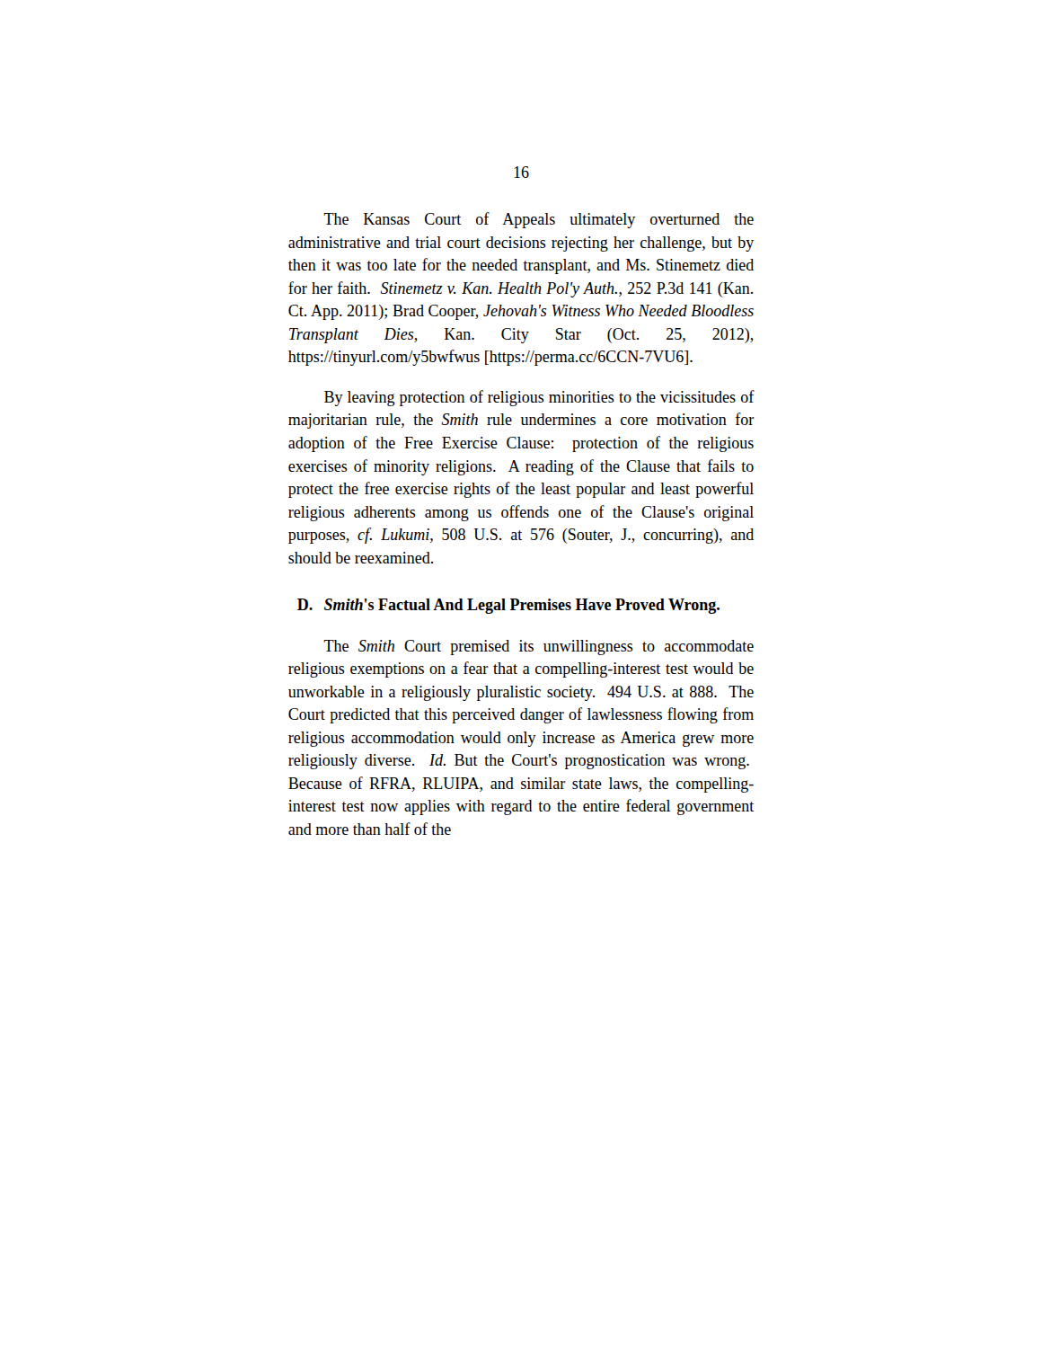16
The Kansas Court of Appeals ultimately overturned the administrative and trial court decisions rejecting her challenge, but by then it was too late for the needed transplant, and Ms. Stinemetz died for her faith. Stinemetz v. Kan. Health Pol'y Auth., 252 P.3d 141 (Kan. Ct. App. 2011); Brad Cooper, Jehovah's Witness Who Needed Bloodless Transplant Dies, Kan. City Star (Oct. 25, 2012), https://tinyurl.com/y5bwfwus [https://perma.cc/6CCN-7VU6].
By leaving protection of religious minorities to the vicissitudes of majoritarian rule, the Smith rule undermines a core motivation for adoption of the Free Exercise Clause: protection of the religious exercises of minority religions. A reading of the Clause that fails to protect the free exercise rights of the least popular and least powerful religious adherents among us offends one of the Clause's original purposes, cf. Lukumi, 508 U.S. at 576 (Souter, J., concurring), and should be reexamined.
D. Smith's Factual And Legal Premises Have Proved Wrong.
The Smith Court premised its unwillingness to accommodate religious exemptions on a fear that a compelling-interest test would be unworkable in a religiously pluralistic society. 494 U.S. at 888. The Court predicted that this perceived danger of lawlessness flowing from religious accommodation would only increase as America grew more religiously diverse. Id. But the Court's prognostication was wrong. Because of RFRA, RLUIPA, and similar state laws, the compelling-interest test now applies with regard to the entire federal government and more than half of the